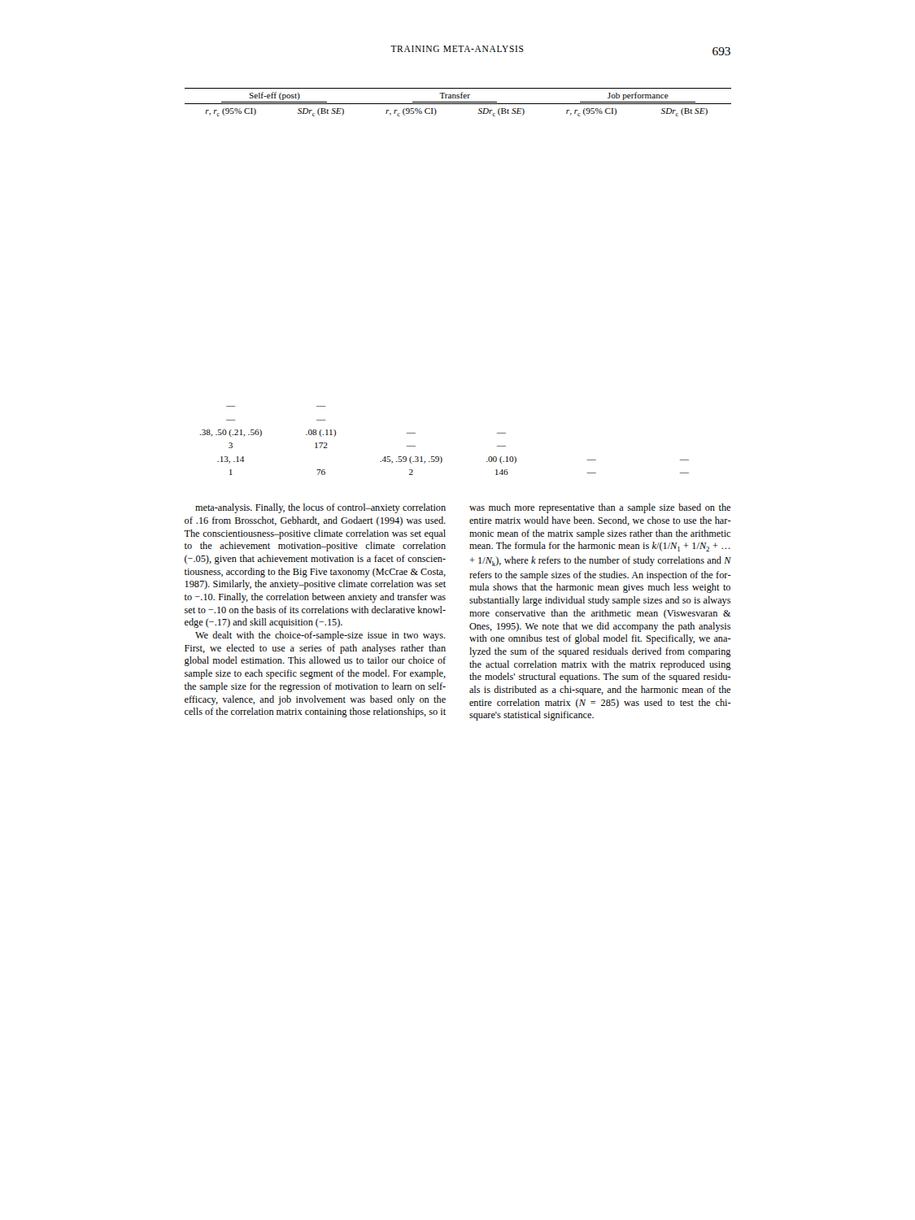Training Meta-Analysis 693
| Self-eff (post) | Transfer | Job performance |
| --- | --- | --- |
| r , r c (95% CI) | SDr c (Bt SE ) | r , r c (95% CI) | SDr c (Bt SE ) | r , r c (95% CI) | SDr c (Bt SE ) |
| — | — | | | | |
| — | — | | | | |
| .38, .50 (.21, .56) | .08 (.11) | — | — | | |
| 3 | 172 | — | — | | |
| .13, .14 | | .45, .59 (.31, .59) | .00 (.10) | — | — |
| 1 | 76 | 2 | 146 | — | — |
meta-analysis. Finally, the locus of control–anxiety correlation of .16 from Brosschot, Gebhardt, and Godaert (1994) was used. The conscientiousness–positive climate correlation was set equal to the achievement motivation–positive climate correlation (−.05), given that achievement motivation is a facet of conscientiousness, according to the Big Five taxonomy (McCrae & Costa, 1987). Similarly, the anxiety–positive climate correlation was set to −.10. Finally, the correlation between anxiety and transfer was set to −.10 on the basis of its correlations with declarative knowledge (−.17) and skill acquisition (−.15).
We dealt with the choice-of-sample-size issue in two ways. First, we elected to use a series of path analyses rather than global model estimation. This allowed us to tailor our choice of sample size to each specific segment of the model. For example, the sample size for the regression of motivation to learn on self-efficacy, valence, and job involvement was based only on the cells of the correlation matrix containing those relationships, so it was much more representative than a sample size based on the entire matrix would have been. Second, we chose to use the harmonic mean of the matrix sample sizes rather than the arithmetic mean. The formula for the harmonic mean is k/(1/N1 + 1/N2 + … + 1/Nk), where k refers to the number of study correlations and N refers to the sample sizes of the studies. An inspection of the formula shows that the harmonic mean gives much less weight to substantially large individual study sample sizes and so is always more conservative than the arithmetic mean (Viswesvaran & Ones, 1995). We note that we did accompany the path analysis with one omnibus test of global model fit. Specifically, we analyzed the sum of the squared residuals derived from comparing the actual correlation matrix with the matrix reproduced using the models' structural equations. The sum of the squared residuals is distributed as a chi-square, and the harmonic mean of the entire correlation matrix (N = 285) was used to test the chi-square's statistical significance.